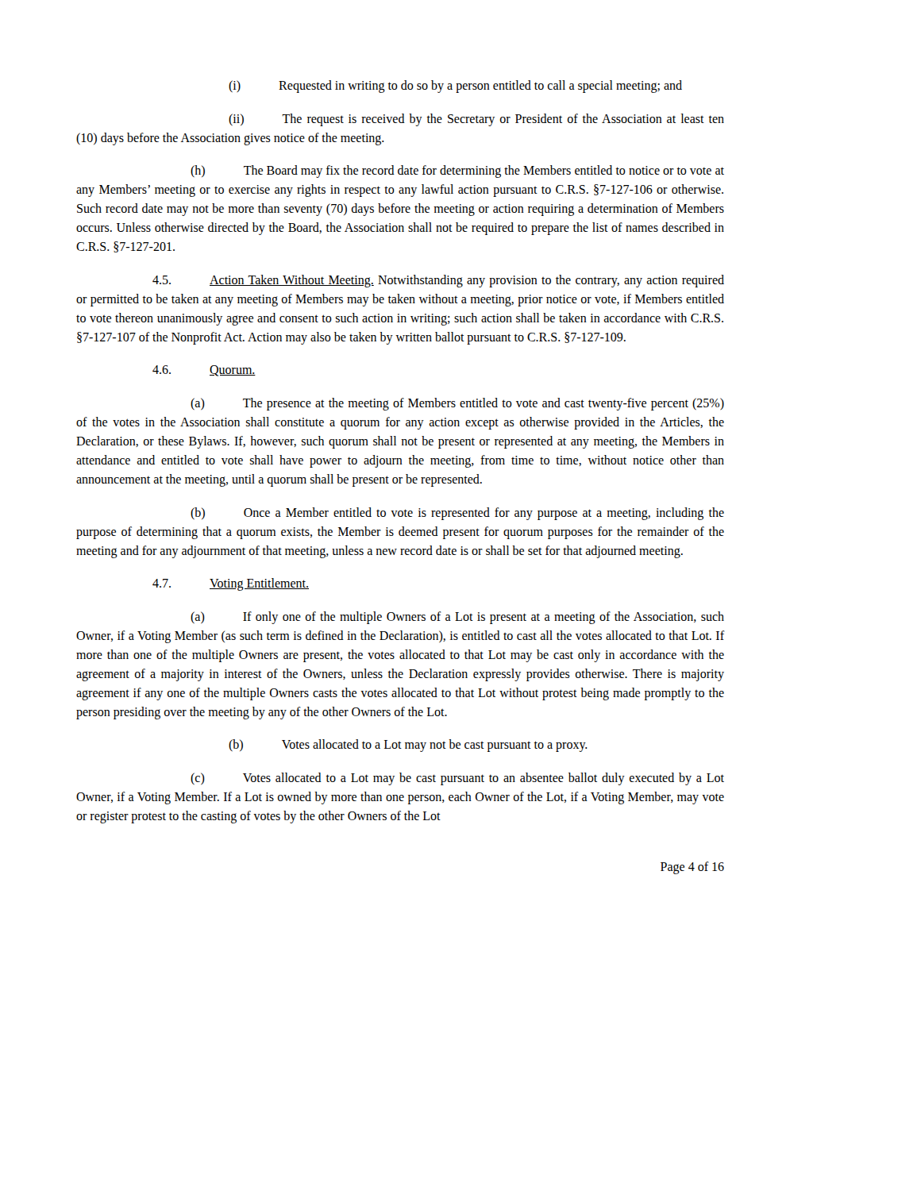(i) Requested in writing to do so by a person entitled to call a special meeting; and
(ii) The request is received by the Secretary or President of the Association at least ten (10) days before the Association gives notice of the meeting.
(h) The Board may fix the record date for determining the Members entitled to notice or to vote at any Members’ meeting or to exercise any rights in respect to any lawful action pursuant to C.R.S. §7-127-106 or otherwise. Such record date may not be more than seventy (70) days before the meeting or action requiring a determination of Members occurs. Unless otherwise directed by the Board, the Association shall not be required to prepare the list of names described in C.R.S. §7-127-201.
4.5. Action Taken Without Meeting. Notwithstanding any provision to the contrary, any action required or permitted to be taken at any meeting of Members may be taken without a meeting, prior notice or vote, if Members entitled to vote thereon unanimously agree and consent to such action in writing; such action shall be taken in accordance with C.R.S. §7-127-107 of the Nonprofit Act. Action may also be taken by written ballot pursuant to C.R.S. §7-127-109.
4.6. Quorum.
(a) The presence at the meeting of Members entitled to vote and cast twenty-five percent (25%) of the votes in the Association shall constitute a quorum for any action except as otherwise provided in the Articles, the Declaration, or these Bylaws. If, however, such quorum shall not be present or represented at any meeting, the Members in attendance and entitled to vote shall have power to adjourn the meeting, from time to time, without notice other than announcement at the meeting, until a quorum shall be present or be represented.
(b) Once a Member entitled to vote is represented for any purpose at a meeting, including the purpose of determining that a quorum exists, the Member is deemed present for quorum purposes for the remainder of the meeting and for any adjournment of that meeting, unless a new record date is or shall be set for that adjourned meeting.
4.7. Voting Entitlement.
(a) If only one of the multiple Owners of a Lot is present at a meeting of the Association, such Owner, if a Voting Member (as such term is defined in the Declaration), is entitled to cast all the votes allocated to that Lot. If more than one of the multiple Owners are present, the votes allocated to that Lot may be cast only in accordance with the agreement of a majority in interest of the Owners, unless the Declaration expressly provides otherwise. There is majority agreement if any one of the multiple Owners casts the votes allocated to that Lot without protest being made promptly to the person presiding over the meeting by any of the other Owners of the Lot.
(b) Votes allocated to a Lot may not be cast pursuant to a proxy.
(c) Votes allocated to a Lot may be cast pursuant to an absentee ballot duly executed by a Lot Owner, if a Voting Member. If a Lot is owned by more than one person, each Owner of the Lot, if a Voting Member, may vote or register protest to the casting of votes by the other Owners of the Lot
Page 4 of 16